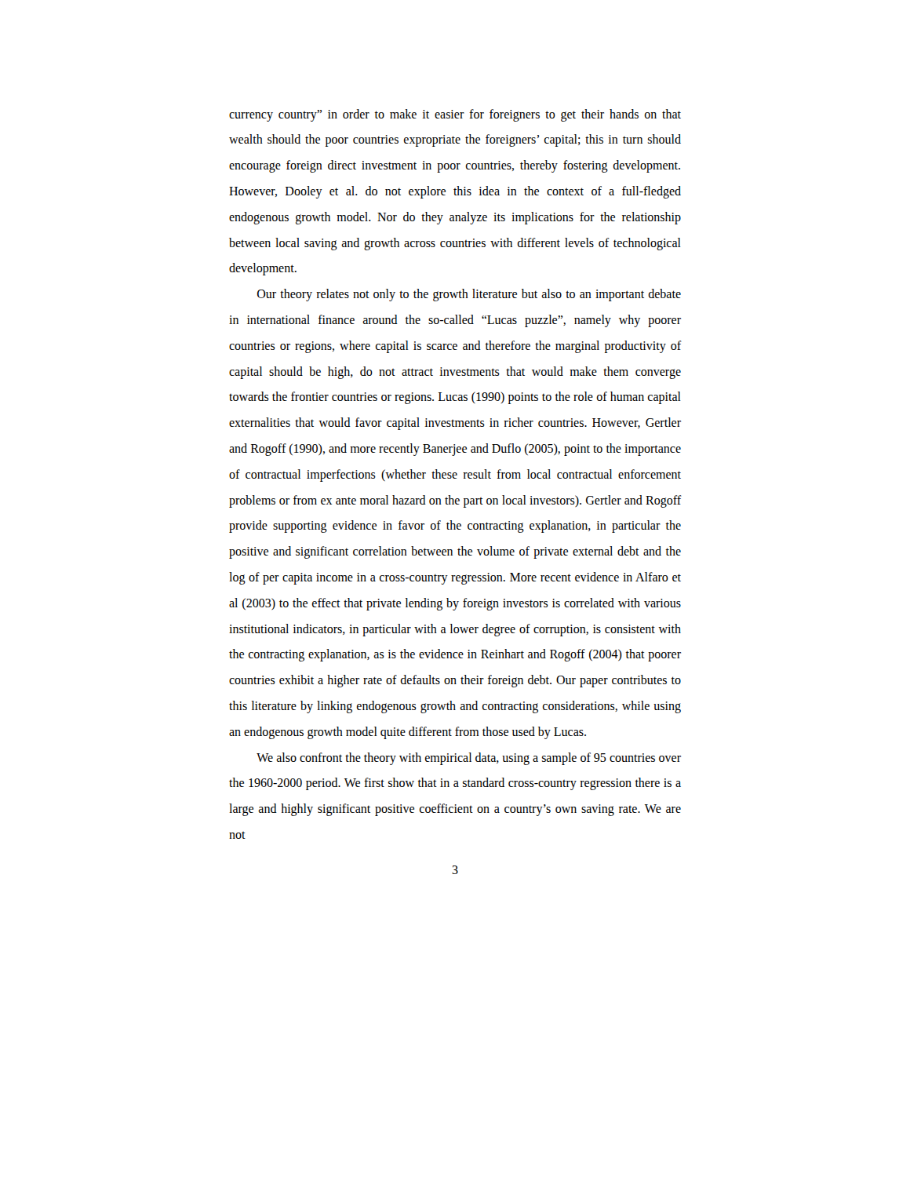currency country” in order to make it easier for foreigners to get their hands on that wealth should the poor countries expropriate the foreigners’ capital; this in turn should encourage foreign direct investment in poor countries, thereby fostering development. However, Dooley et al. do not explore this idea in the context of a full-fledged endogenous growth model. Nor do they analyze its implications for the relationship between local saving and growth across countries with different levels of technological development.
Our theory relates not only to the growth literature but also to an important debate in international finance around the so-called “Lucas puzzle”, namely why poorer countries or regions, where capital is scarce and therefore the marginal productivity of capital should be high, do not attract investments that would make them converge towards the frontier countries or regions. Lucas (1990) points to the role of human capital externalities that would favor capital investments in richer countries. However, Gertler and Rogoff (1990), and more recently Banerjee and Duflo (2005), point to the importance of contractual imperfections (whether these result from local contractual enforcement problems or from ex ante moral hazard on the part on local investors). Gertler and Rogoff provide supporting evidence in favor of the contracting explanation, in particular the positive and significant correlation between the volume of private external debt and the log of per capita income in a cross-country regression. More recent evidence in Alfaro et al (2003) to the effect that private lending by foreign investors is correlated with various institutional indicators, in particular with a lower degree of corruption, is consistent with the contracting explanation, as is the evidence in Reinhart and Rogoff (2004) that poorer countries exhibit a higher rate of defaults on their foreign debt. Our paper contributes to this literature by linking endogenous growth and contracting considerations, while using an endogenous growth model quite different from those used by Lucas.
We also confront the theory with empirical data, using a sample of 95 countries over the 1960-2000 period. We first show that in a standard cross-country regression there is a large and highly significant positive coefficient on a country’s own saving rate. We are not
3